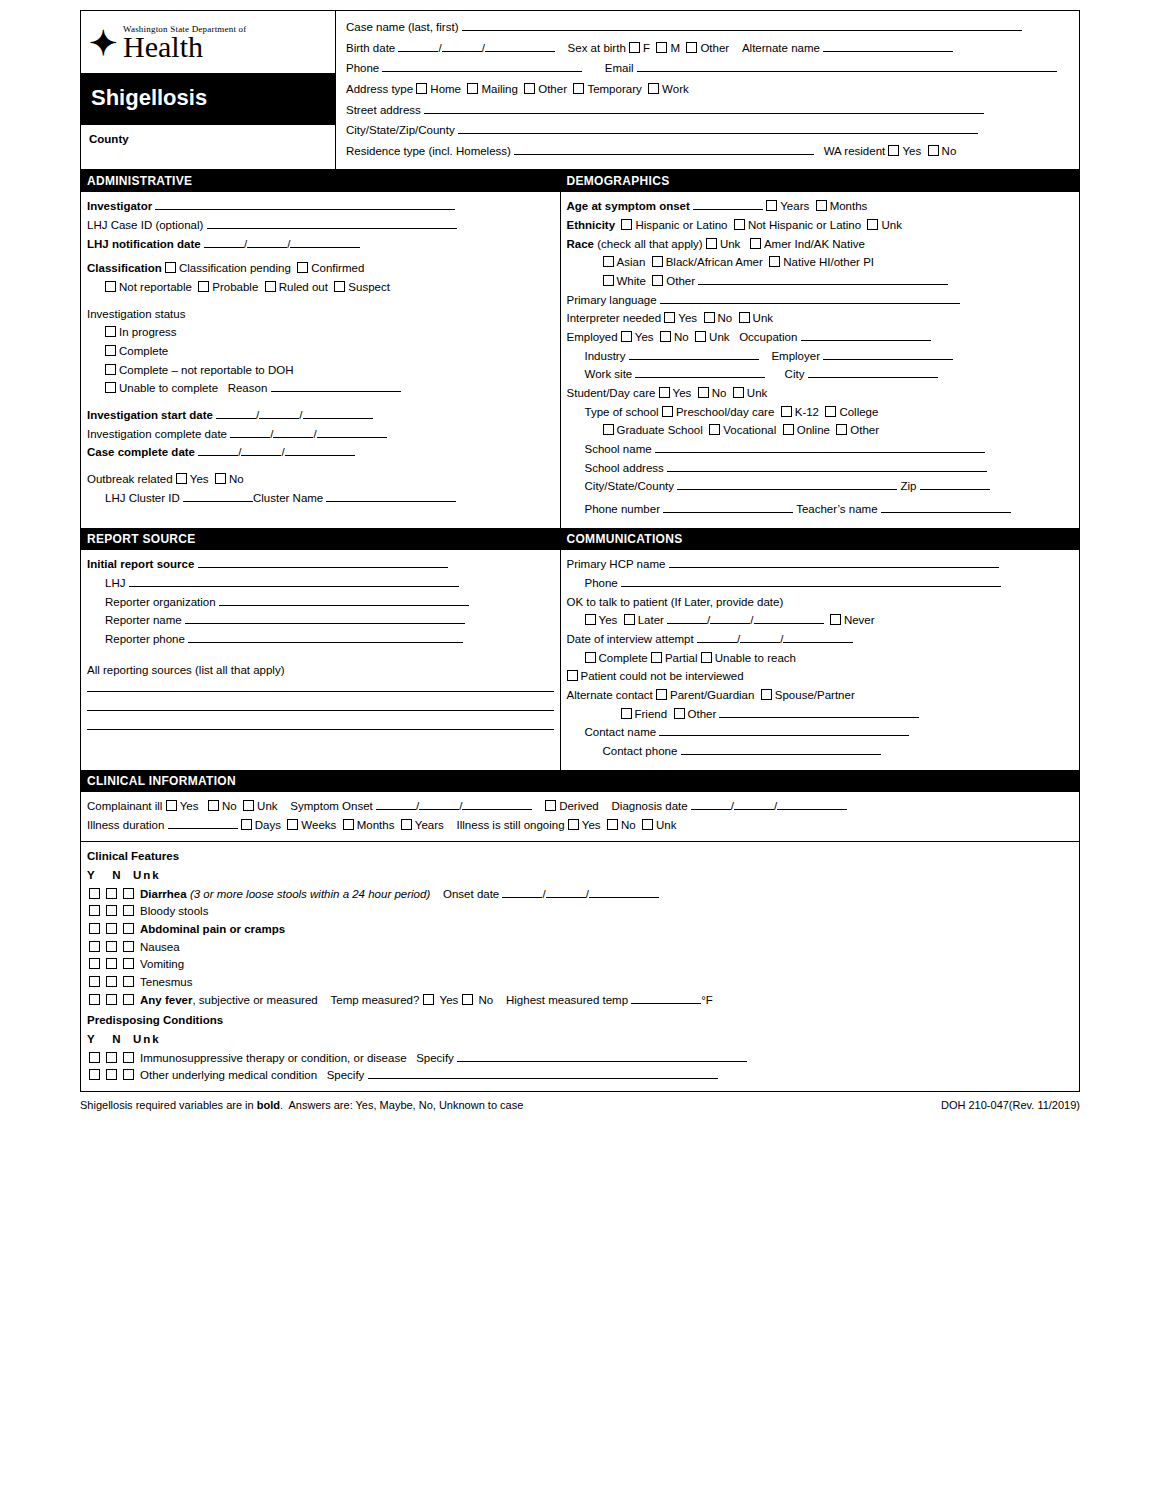✦
Washington State Department of Health
Shigellosis
County
Case name (last, first)
Birth date / / Sex at birth F M Other Alternate name
Phone Email
Address type Home Mailing Other Temporary Work
Street address
City/State/Zip/County
Residence type (incl. Homeless) WA resident Yes No
| ADMINISTRATIVE Investigator LHJ Case ID (optional) LHJ notification date / / Classification Classification pending Confirmed Not reportable Probable Ruled out Suspect Investigation status In progress Complete Complete – not reportable to DOH Unable to complete Reason Investigation start date / / Investigation complete date / / Case complete date / / Outbreak related Yes No LHJ Cluster ID Cluster Name | DEMOGRAPHICS Age at symptom onset Years Months Ethnicity Hispanic or Latino Not Hispanic or Latino Unk Race (check all that apply) Unk Amer Ind/AK Native Asian Black/African Amer Native HI/other PI White Other Primary language Interpreter needed Yes No Unk Employed Yes No Unk Occupation Industry Employer Work site City Student/Day care Yes No Unk Type of school Preschool/day care K-12 College Graduate School Vocational Online Other School name School address City/State/County Zip Phone number Teacher’s name |
| REPORT SOURCE Initial report source LHJ Reporter organization Reporter name Reporter phone All reporting sources (list all that apply) | COMMUNICATIONS Primary HCP name Phone OK to talk to patient (If Later, provide date) Yes Later / / Never Date of interview attempt / / Complete Partial Unable to reach Patient could not be interviewed Alternate contact Parent/Guardian Spouse/Partner Friend Other Contact name Contact phone |
CLINICAL INFORMATION
Complainant ill Yes No Unk Symptom Onset / / Derived Diagnosis date / /
Illness duration Days Weeks Months Years Illness is still ongoing Yes No Unk
Clinical Features
Y N Unk
Diarrhea (3 or more loose stools within a 24 hour period) Onset date / /
Bloody stools
Abdominal pain or cramps
Nausea
Vomiting
Tenesmus
Any fever, subjective or measured Temp measured? Yes No Highest measured temp °F
Predisposing Conditions
Y N Unk
Immunosuppressive therapy or condition, or disease Specify
Other underlying medical condition Specify
Shigellosis required variables are in bold. Answers are: Yes, Maybe, No, Unknown to case
DOH 210-047(Rev. 11/2019)